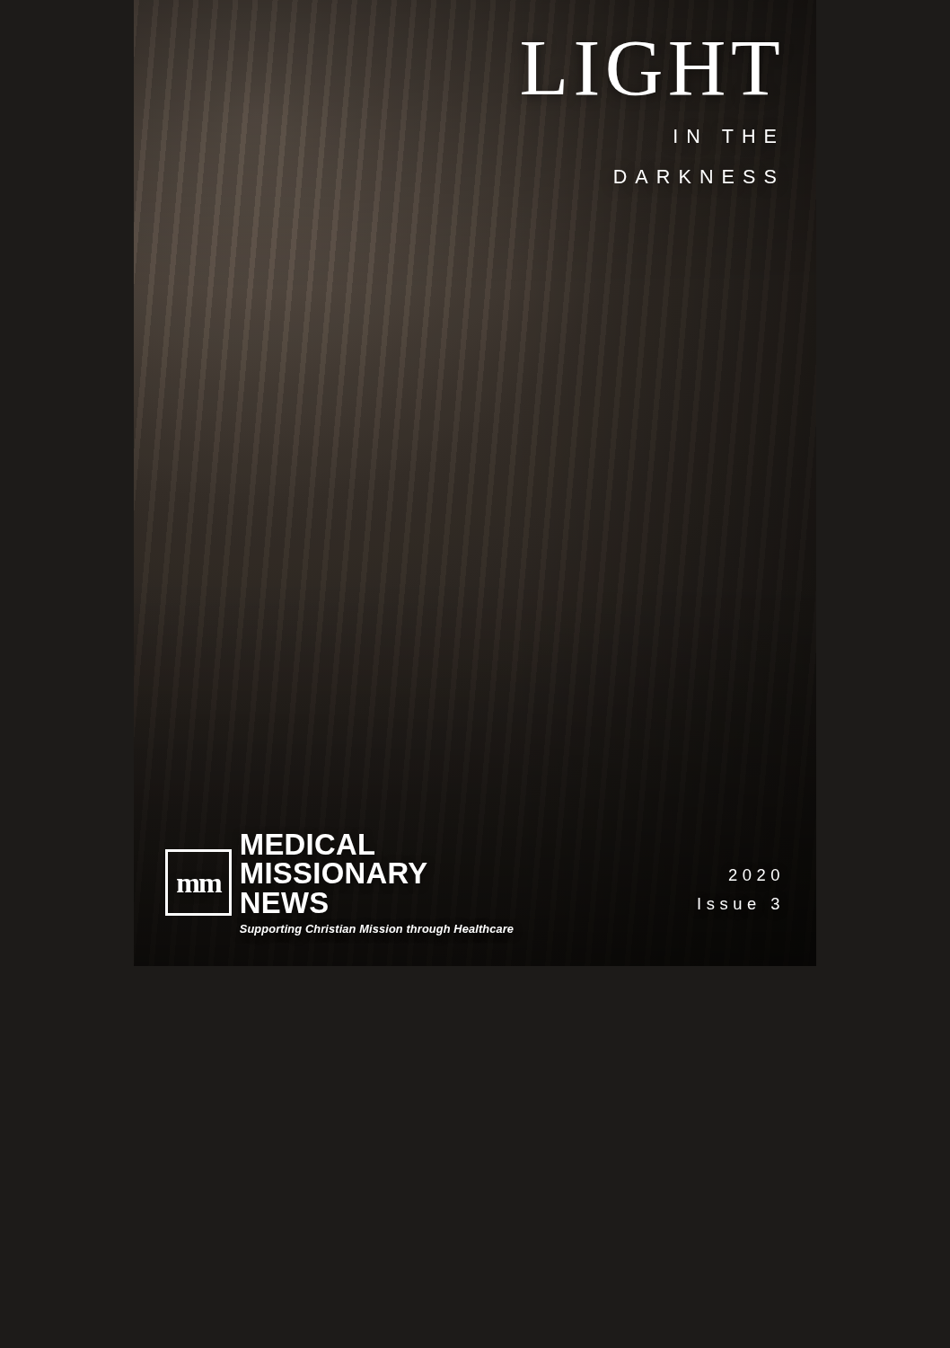LIGHT
In the Darkness
mm
Medical Missionary News Supporting Christian Mission through Healthcare
2020 Issue 3